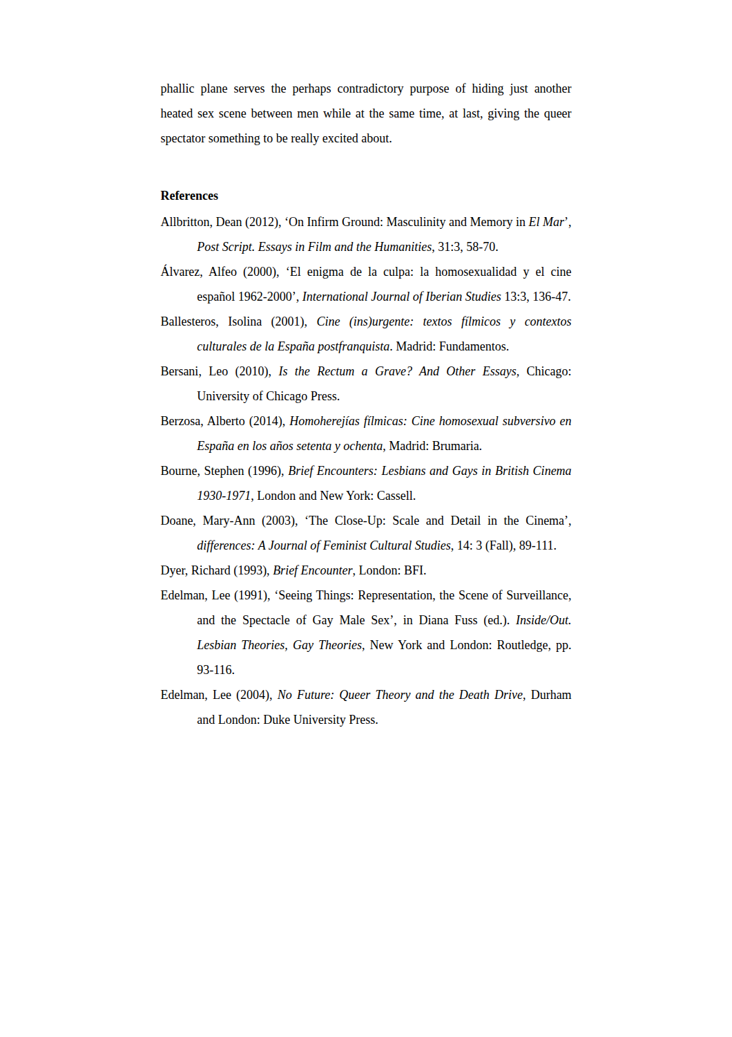phallic plane serves the perhaps contradictory purpose of hiding just another heated sex scene between men while at the same time, at last, giving the queer spectator something to be really excited about.
References
Allbritton, Dean (2012), ‘On Infirm Ground: Masculinity and Memory in El Mar’, Post Script. Essays in Film and the Humanities, 31:3, 58-70.
Álvarez, Alfeo (2000), ‘El enigma de la culpa: la homosexualidad y el cine español 1962-2000’, International Journal of Iberian Studies 13:3, 136-47.
Ballesteros, Isolina (2001), Cine (ins)urgente: textos fílmicos y contextos culturales de la España postfranquista. Madrid: Fundamentos.
Bersani, Leo (2010), Is the Rectum a Grave? And Other Essays, Chicago: University of Chicago Press.
Berzosa, Alberto (2014), Homoherejías fílmicas: Cine homosexual subversivo en España en los años setenta y ochenta, Madrid: Brumaria.
Bourne, Stephen (1996), Brief Encounters: Lesbians and Gays in British Cinema 1930-1971, London and New York: Cassell.
Doane, Mary-Ann (2003), ‘The Close-Up: Scale and Detail in the Cinema’, differences: A Journal of Feminist Cultural Studies, 14: 3 (Fall), 89-111.
Dyer, Richard (1993), Brief Encounter, London: BFI.
Edelman, Lee (1991), ‘Seeing Things: Representation, the Scene of Surveillance, and the Spectacle of Gay Male Sex’, in Diana Fuss (ed.). Inside/Out. Lesbian Theories, Gay Theories, New York and London: Routledge, pp. 93-116.
Edelman, Lee (2004), No Future: Queer Theory and the Death Drive, Durham and London: Duke University Press.